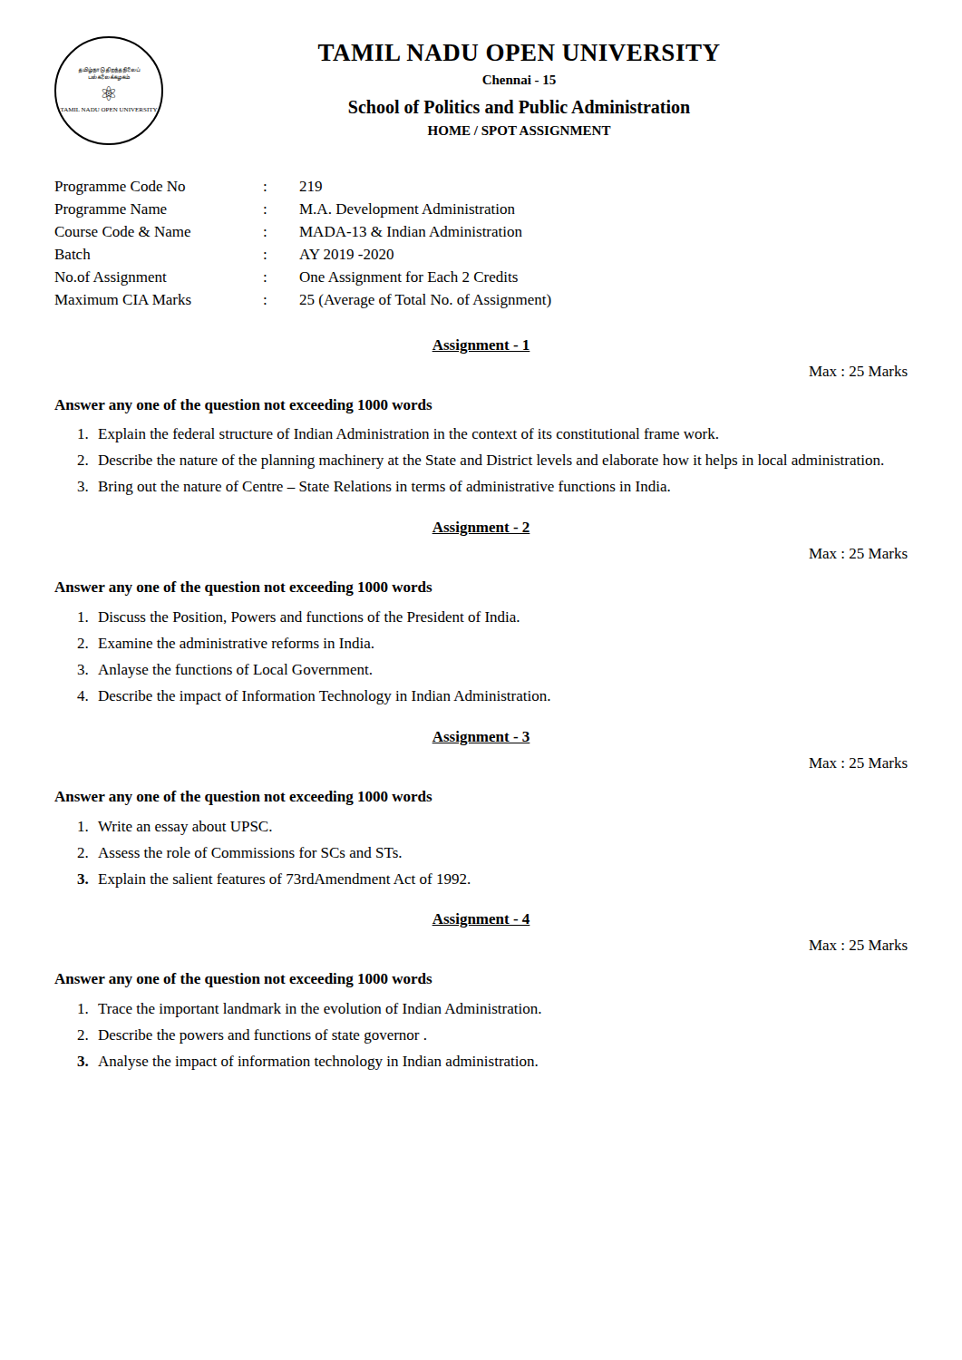தமிழ்நாடு திறந்தநிலைப் பல்கலைக்கழகம்
⚛
TAMIL NADU OPEN UNIVERSITY
TAMIL NADU OPEN UNIVERSITY
Chennai - 15
School of Politics and Public Administration
HOME / SPOT ASSIGNMENT
| Programme Code No | : | 219 |
| Programme Name | : | M.A. Development Administration |
| Course Code & Name | : | MADA-13 & Indian Administration |
| Batch | : | AY 2019 -2020 |
| No.of Assignment | : | One Assignment for Each 2 Credits |
| Maximum CIA Marks | : | 25 (Average of Total No. of Assignment) |
Assignment - 1
Max : 25 Marks
Answer any one of the question not exceeding 1000 words
Explain the federal structure of Indian Administration in the context of its constitutional frame work.
Describe the nature of the planning machinery at the State and District levels and elaborate how it helps in local administration.
Bring out the nature of Centre – State Relations in terms of administrative functions in India.
Assignment - 2
Max : 25 Marks
Answer any one of the question not exceeding 1000 words
Discuss the Position, Powers and functions of the President of India.
Examine the administrative reforms in India.
Anlayse the functions of Local Government.
Describe the impact of Information Technology in Indian Administration.
Assignment - 3
Max : 25 Marks
Answer any one of the question not exceeding 1000 words
Write an essay about UPSC.
Assess the role of Commissions for SCs and STs.
Explain the salient features of 73rdAmendment Act of 1992.
Assignment - 4
Max : 25 Marks
Answer any one of the question not exceeding 1000 words
Trace the important landmark in the evolution of Indian Administration.
Describe the powers and functions of state governor .
Analyse the impact of information technology in Indian administration.